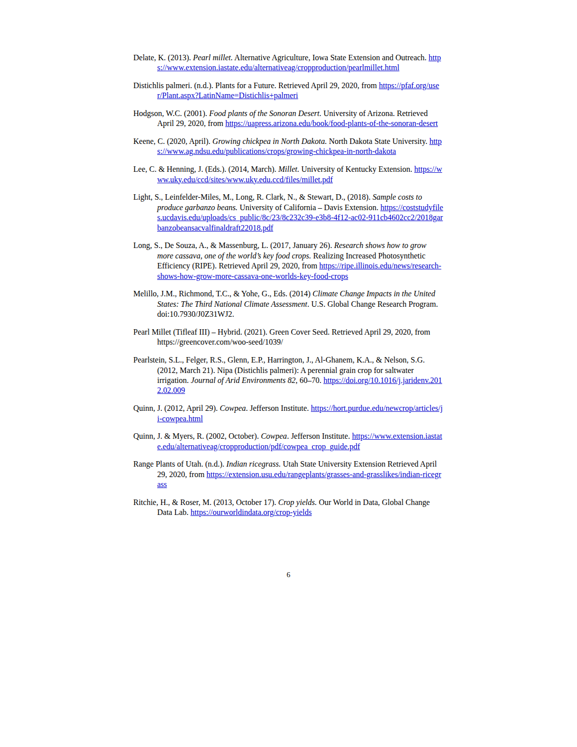Delate, K. (2013). Pearl millet. Alternative Agriculture, Iowa State Extension and Outreach. https://www.extension.iastate.edu/alternativeag/cropproduction/pearlmillet.html
Distichlis palmeri. (n.d.). Plants for a Future. Retrieved April 29, 2020, from https://pfaf.org/user/Plant.aspx?LatinName=Distichlis+palmeri
Hodgson, W.C. (2001). Food plants of the Sonoran Desert. University of Arizona. Retrieved April 29, 2020, from https://uapress.arizona.edu/book/food-plants-of-the-sonoran-desert
Keene, C. (2020, April). Growing chickpea in North Dakota. North Dakota State University. https://www.ag.ndsu.edu/publications/crops/growing-chickpea-in-north-dakota
Lee, C. & Henning, J. (Eds.). (2014, March). Millet. University of Kentucky Extension. https://www.uky.edu/ccd/sites/www.uky.edu.ccd/files/millet.pdf
Light, S., Leinfelder-Miles, M., Long, R. Clark, N., & Stewart, D., (2018). Sample costs to produce garbanzo beans. University of California – Davis Extension. https://coststudyfiles.ucdavis.edu/uploads/cs_public/8c/23/8c232c39-e3b8-4f12-ac02-911cb4602cc2/2018garbanzobeansacvalfinaldraft22018.pdf
Long, S., De Souza, A., & Massenburg, L. (2017, January 26). Research shows how to grow more cassava, one of the world’s key food crops. Realizing Increased Photosynthetic Efficiency (RIPE). Retrieved April 29, 2020, from https://ripe.illinois.edu/news/research-shows-how-grow-more-cassava-one-worlds-key-food-crops
Melillo, J.M., Richmond, T.C., & Yohe, G., Eds. (2014) Climate Change Impacts in the United States: The Third National Climate Assessment. U.S. Global Change Research Program. doi:10.7930/J0Z31WJ2.
Pearl Millet (Tifleaf III) – Hybrid. (2021). Green Cover Seed. Retrieved April 29, 2020, from https://greencover.com/woo-seed/1039/
Pearlstein, S.L., Felger, R.S., Glenn, E.P., Harrington, J., Al-Ghanem, K.A., & Nelson, S.G. (2012, March 21). Nipa (Distichlis palmeri): A perennial grain crop for saltwater irrigation. Journal of Arid Environments 82, 60–70. https://doi.org/10.1016/j.jaridenv.2012.02.009
Quinn, J. (2012, April 29). Cowpea. Jefferson Institute. https://hort.purdue.edu/newcrop/articles/ji-cowpea.html
Quinn, J. & Myers, R. (2002, October). Cowpea. Jefferson Institute. https://www.extension.iastate.edu/alternativeag/cropproduction/pdf/cowpea_crop_guide.pdf
Range Plants of Utah. (n.d.). Indian ricegrass. Utah State University Extension Retrieved April 29, 2020, from https://extension.usu.edu/rangeplants/grasses-and-grasslikes/indian-ricegrass
Ritchie, H., & Roser, M. (2013, October 17). Crop yields. Our World in Data, Global Change Data Lab. https://ourworldindata.org/crop-yields
6